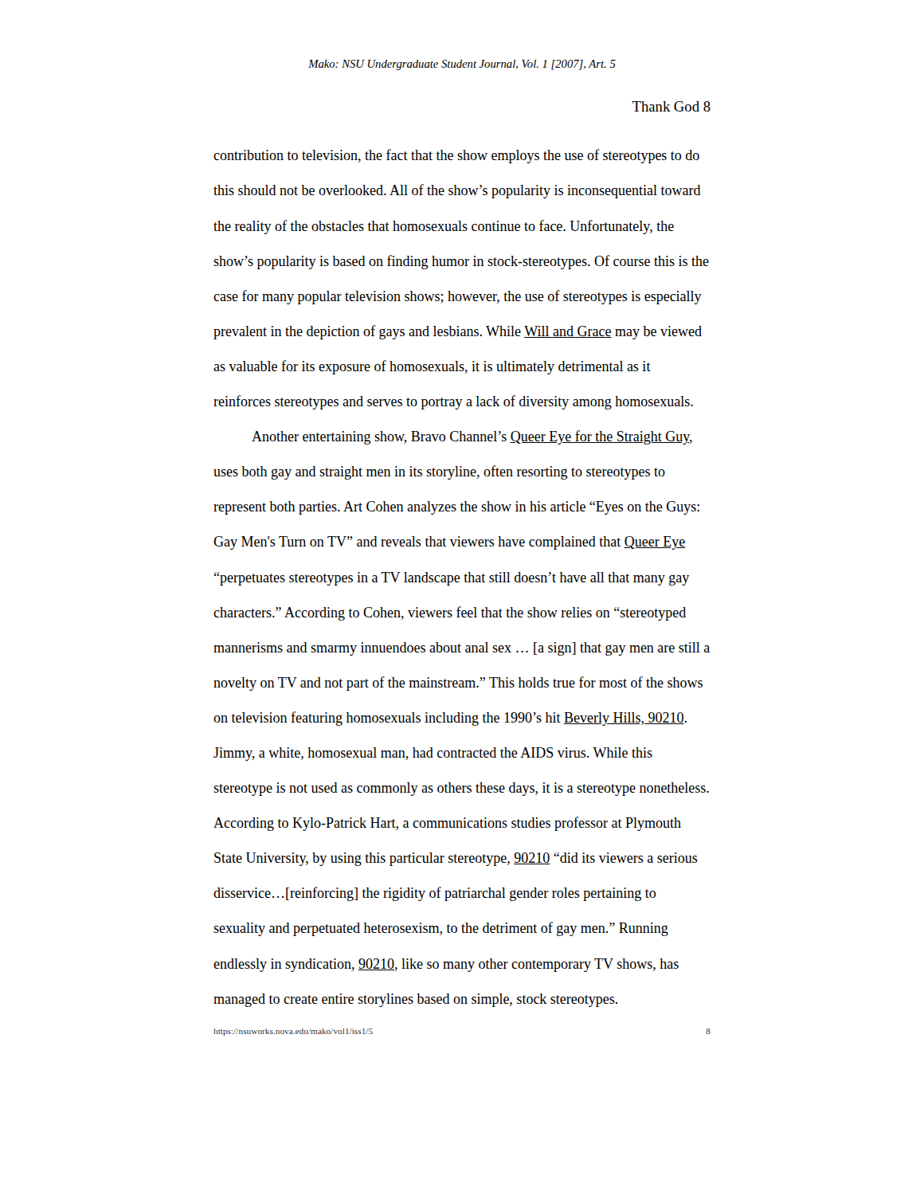Mako: NSU Undergraduate Student Journal, Vol. 1 [2007], Art. 5
Thank God 8
contribution to television, the fact that the show employs the use of stereotypes to do this should not be overlooked. All of the show’s popularity is inconsequential toward the reality of the obstacles that homosexuals continue to face. Unfortunately, the show’s popularity is based on finding humor in stock-stereotypes. Of course this is the case for many popular television shows; however, the use of stereotypes is especially prevalent in the depiction of gays and lesbians. While Will and Grace may be viewed as valuable for its exposure of homosexuals, it is ultimately detrimental as it reinforces stereotypes and serves to portray a lack of diversity among homosexuals.
Another entertaining show, Bravo Channel’s Queer Eye for the Straight Guy, uses both gay and straight men in its storyline, often resorting to stereotypes to represent both parties. Art Cohen analyzes the show in his article “Eyes on the Guys: Gay Men's Turn on TV” and reveals that viewers have complained that Queer Eye “perpetuates stereotypes in a TV landscape that still doesn’t have all that many gay characters.” According to Cohen, viewers feel that the show relies on “stereotyped mannerisms and smarmy innuendoes about anal sex … [a sign] that gay men are still a novelty on TV and not part of the mainstream.” This holds true for most of the shows on television featuring homosexuals including the 1990’s hit Beverly Hills, 90210. Jimmy, a white, homosexual man, had contracted the AIDS virus. While this stereotype is not used as commonly as others these days, it is a stereotype nonetheless. According to Kylo-Patrick Hart, a communications studies professor at Plymouth State University, by using this particular stereotype, 90210 “did its viewers a serious disservice…[reinforcing] the rigidity of patriarchal gender roles pertaining to sexuality and perpetuated heterosexism, to the detriment of gay men.” Running endlessly in syndication, 90210, like so many other contemporary TV shows, has managed to create entire storylines based on simple, stock stereotypes.
https://nsuworks.nova.edu/mako/vol1/iss1/5 8